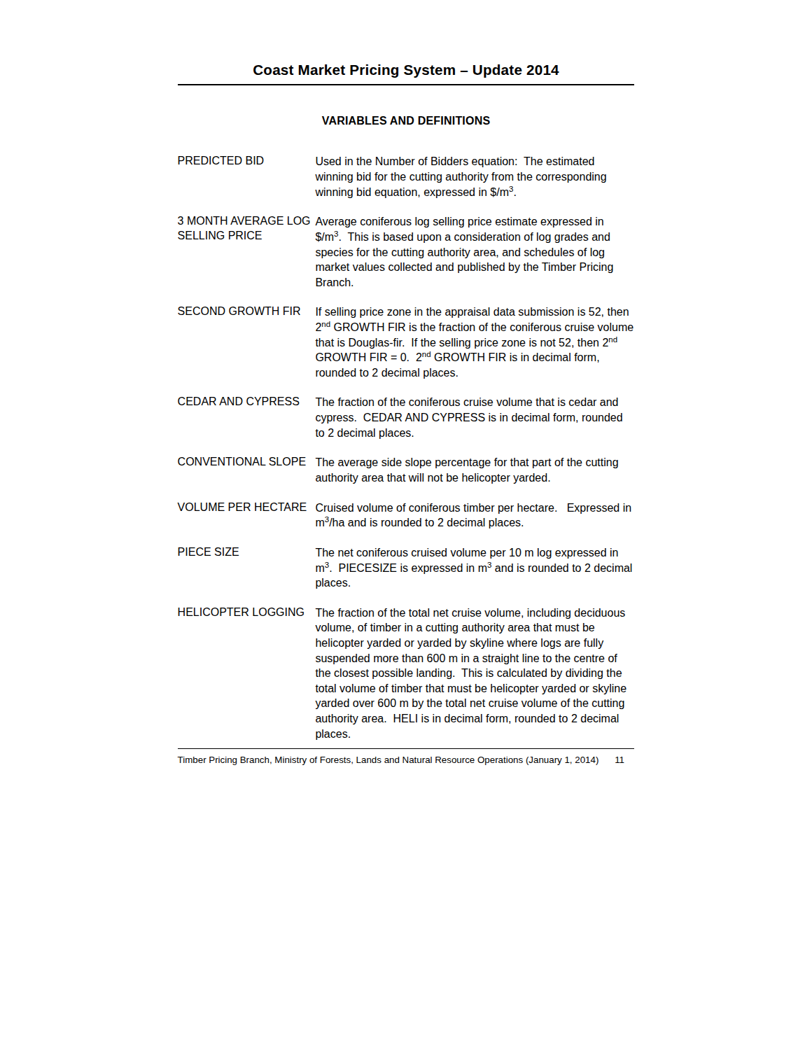Coast Market Pricing System – Update 2014
VARIABLES AND DEFINITIONS
| PREDICTED BID | Used in the Number of Bidders equation: The estimated winning bid for the cutting authority from the corresponding winning bid equation, expressed in $/m 3 . |
| 3 MONTH AVERAGE LOG SELLING PRICE | Average coniferous log selling price estimate expressed in $/m 3 . This is based upon a consideration of log grades and species for the cutting authority area, and schedules of log market values collected and published by the Timber Pricing Branch. |
| SECOND GROWTH FIR | If selling price zone in the appraisal data submission is 52, then 2 nd GROWTH FIR is the fraction of the coniferous cruise volume that is Douglas-fir. If the selling price zone is not 52, then 2 nd GROWTH FIR = 0. 2 nd GROWTH FIR is in decimal form, rounded to 2 decimal places. |
| CEDAR AND CYPRESS | The fraction of the coniferous cruise volume that is cedar and cypress. CEDAR AND CYPRESS is in decimal form, rounded to 2 decimal places. |
| CONVENTIONAL SLOPE | The average side slope percentage for that part of the cutting authority area that will not be helicopter yarded. |
| VOLUME PER HECTARE | Cruised volume of coniferous timber per hectare. Expressed in m 3 /ha and is rounded to 2 decimal places. |
| PIECE SIZE | The net coniferous cruised volume per 10 m log expressed in m 3 . PIECESIZE is expressed in m 3 and is rounded to 2 decimal places. |
| HELICOPTER LOGGING | The fraction of the total net cruise volume, including deciduous volume, of timber in a cutting authority area that must be helicopter yarded or yarded by skyline where logs are fully suspended more than 600 m in a straight line to the centre of the closest possible landing. This is calculated by dividing the total volume of timber that must be helicopter yarded or skyline yarded over 600 m by the total net cruise volume of the cutting authority area. HELI is in decimal form, rounded to 2 decimal places. |
Timber Pricing Branch, Ministry of Forests, Lands and Natural Resource Operations (January 1, 2014) 11